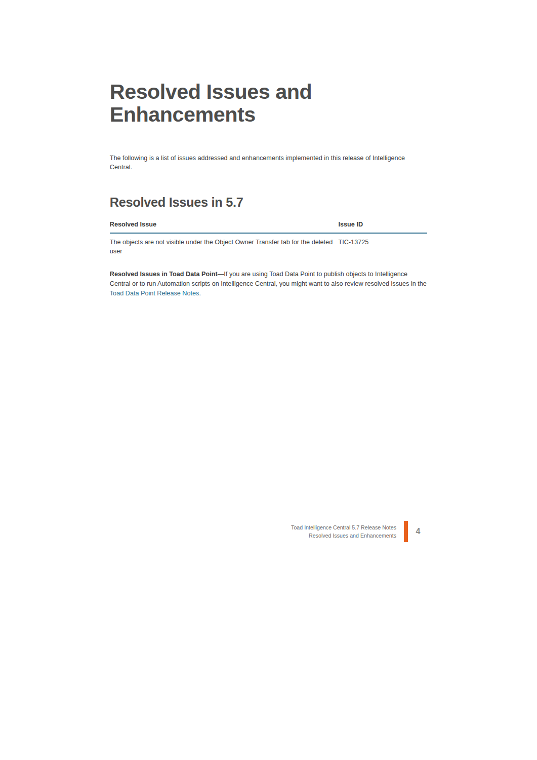Resolved Issues and Enhancements
The following is a list of issues addressed and enhancements implemented in this release of Intelligence Central.
Resolved Issues in 5.7
| Resolved Issue | Issue ID |
| --- | --- |
| The objects are not visible under the Object Owner Transfer tab for the deleted user | TIC-13725 |
Resolved Issues in Toad Data Point—If you are using Toad Data Point to publish objects to Intelligence Central or to run Automation scripts on Intelligence Central, you might want to also review resolved issues in the Toad Data Point Release Notes.
Toad Intelligence Central 5.7 Release Notes
Resolved Issues and Enhancements
4